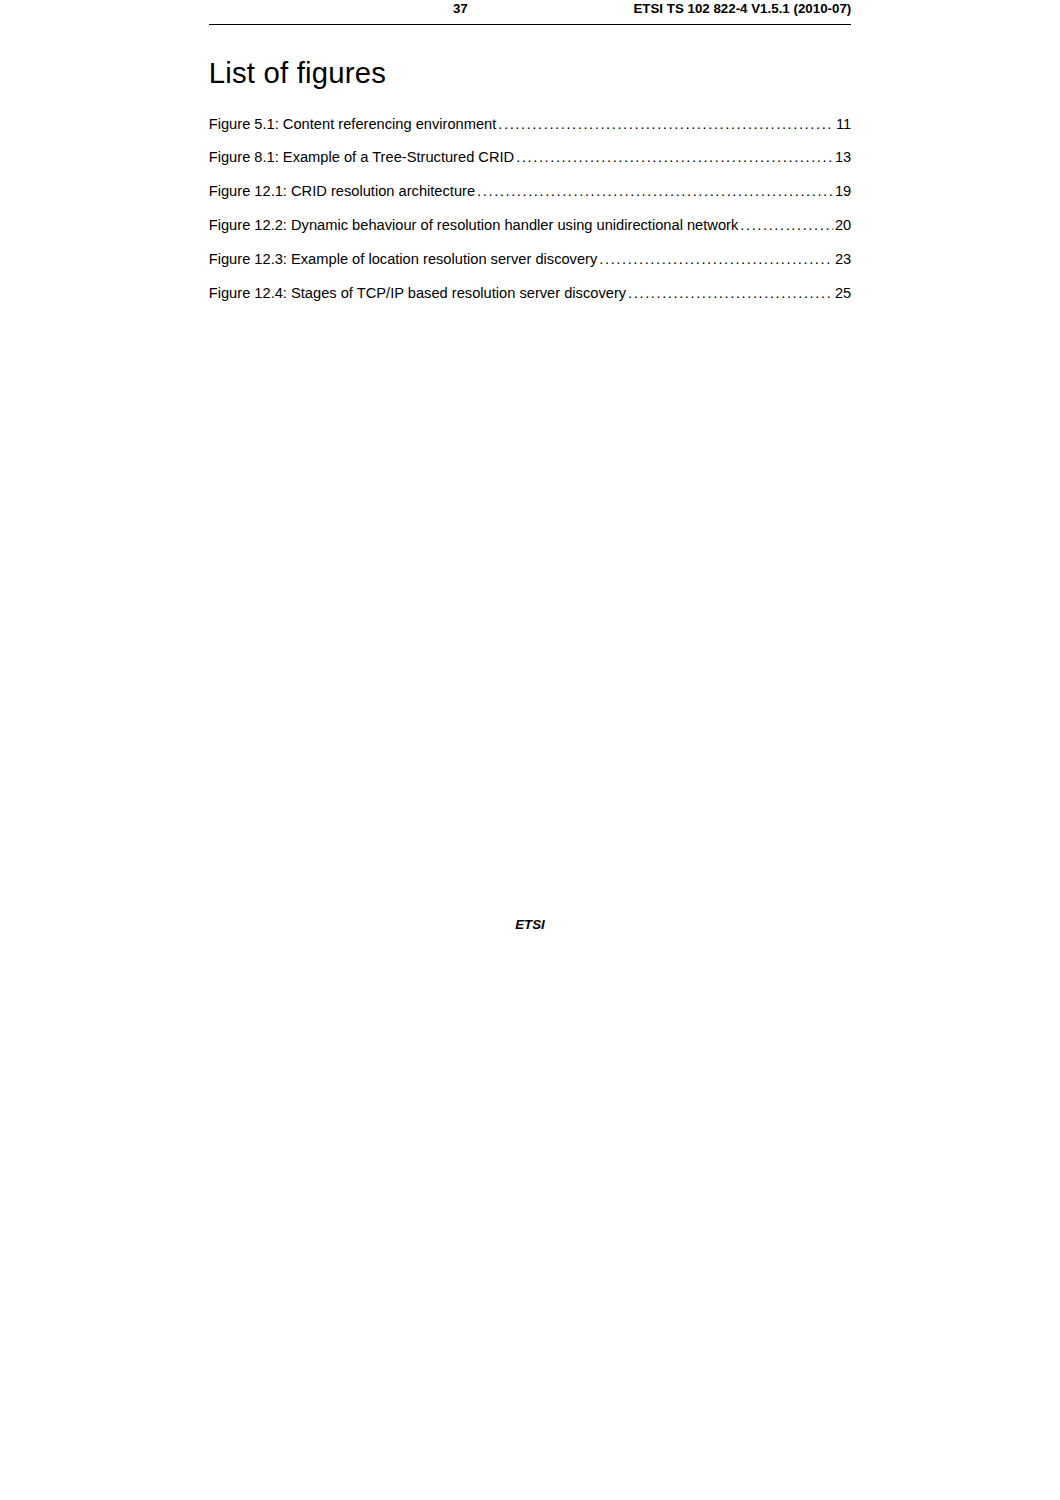37 ETSI TS 102 822-4 V1.5.1 (2010-07)
List of figures
Figure 5.1: Content referencing environment ................................................................................................................. 11
Figure 8.1: Example of a Tree-Structured CRID ................................................................................................................. 13
Figure 12.1: CRID resolution architecture ................................................................................................................. 19
Figure 12.2: Dynamic behaviour of resolution handler using unidirectional network ................................................................................................................. 20
Figure 12.3: Example of location resolution server discovery ................................................................................................................. 23
Figure 12.4: Stages of TCP/IP based resolution server discovery ................................................................................................................. 25
ETSI